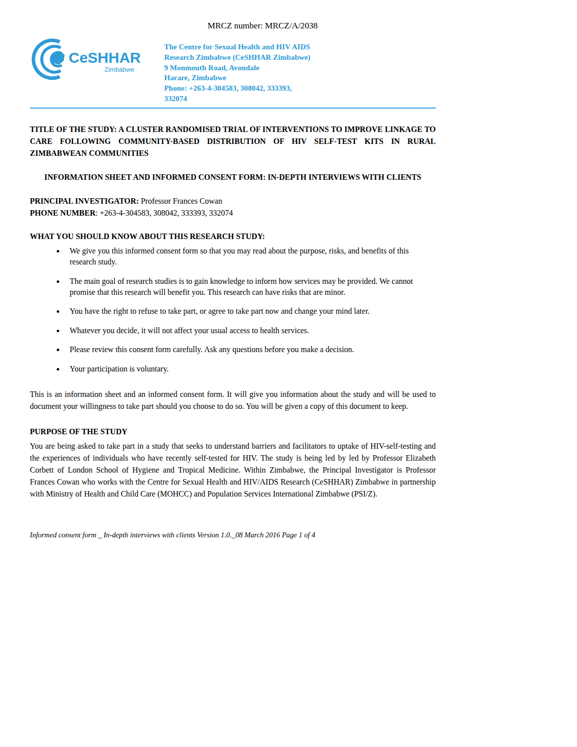MRCZ number: MRCZ/A/2038
CeSHHAR Zimbabwe
The Centre for Sexual Health and HIV AIDS
Research Zimbabwe (CeSHHAR Zimbabwe)
9 Monmouth Road, Avondale
Harare, Zimbabwe
Phone: +263-4-304583, 308042, 333393,
332074
TITLE OF THE STUDY: A CLUSTER RANDOMISED TRIAL OF INTERVENTIONS TO IMPROVE LINKAGE TO CARE FOLLOWING COMMUNITY-BASED DISTRIBUTION OF HIV SELF-TEST KITS IN RURAL ZIMBABWEAN COMMUNITIES
INFORMATION SHEET AND INFORMED CONSENT FORM: IN-DEPTH INTERVIEWS WITH CLIENTS
PRINCIPAL INVESTIGATOR: Professor Frances Cowan
PHONE NUMBER: +263-4-304583, 308042, 333393, 332074
WHAT YOU SHOULD KNOW ABOUT THIS RESEARCH STUDY:
We give you this informed consent form so that you may read about the purpose, risks, and benefits of this research study.
The main goal of research studies is to gain knowledge to inform how services may be provided. We cannot promise that this research will benefit you. This research can have risks that are minor.
You have the right to refuse to take part, or agree to take part now and change your mind later.
Whatever you decide, it will not affect your usual access to health services.
Please review this consent form carefully. Ask any questions before you make a decision.
Your participation is voluntary.
This is an information sheet and an informed consent form. It will give you information about the study and will be used to document your willingness to take part should you choose to do so. You will be given a copy of this document to keep.
PURPOSE OF THE STUDY
You are being asked to take part in a study that seeks to understand barriers and facilitators to uptake of HIV-self-testing and the experiences of individuals who have recently self-tested for HIV. The study is being led by led by Professor Elizabeth Corbett of London School of Hygiene and Tropical Medicine. Within Zimbabwe, the Principal Investigator is Professor Frances Cowan who works with the Centre for Sexual Health and HIV/AIDS Research (CeSHHAR) Zimbabwe in partnership with Ministry of Health and Child Care (MOHCC) and Population Services International Zimbabwe (PSI/Z).
Informed consent form _ In-depth interviews with clients Version 1.0._08 March 2016 Page 1 of 4